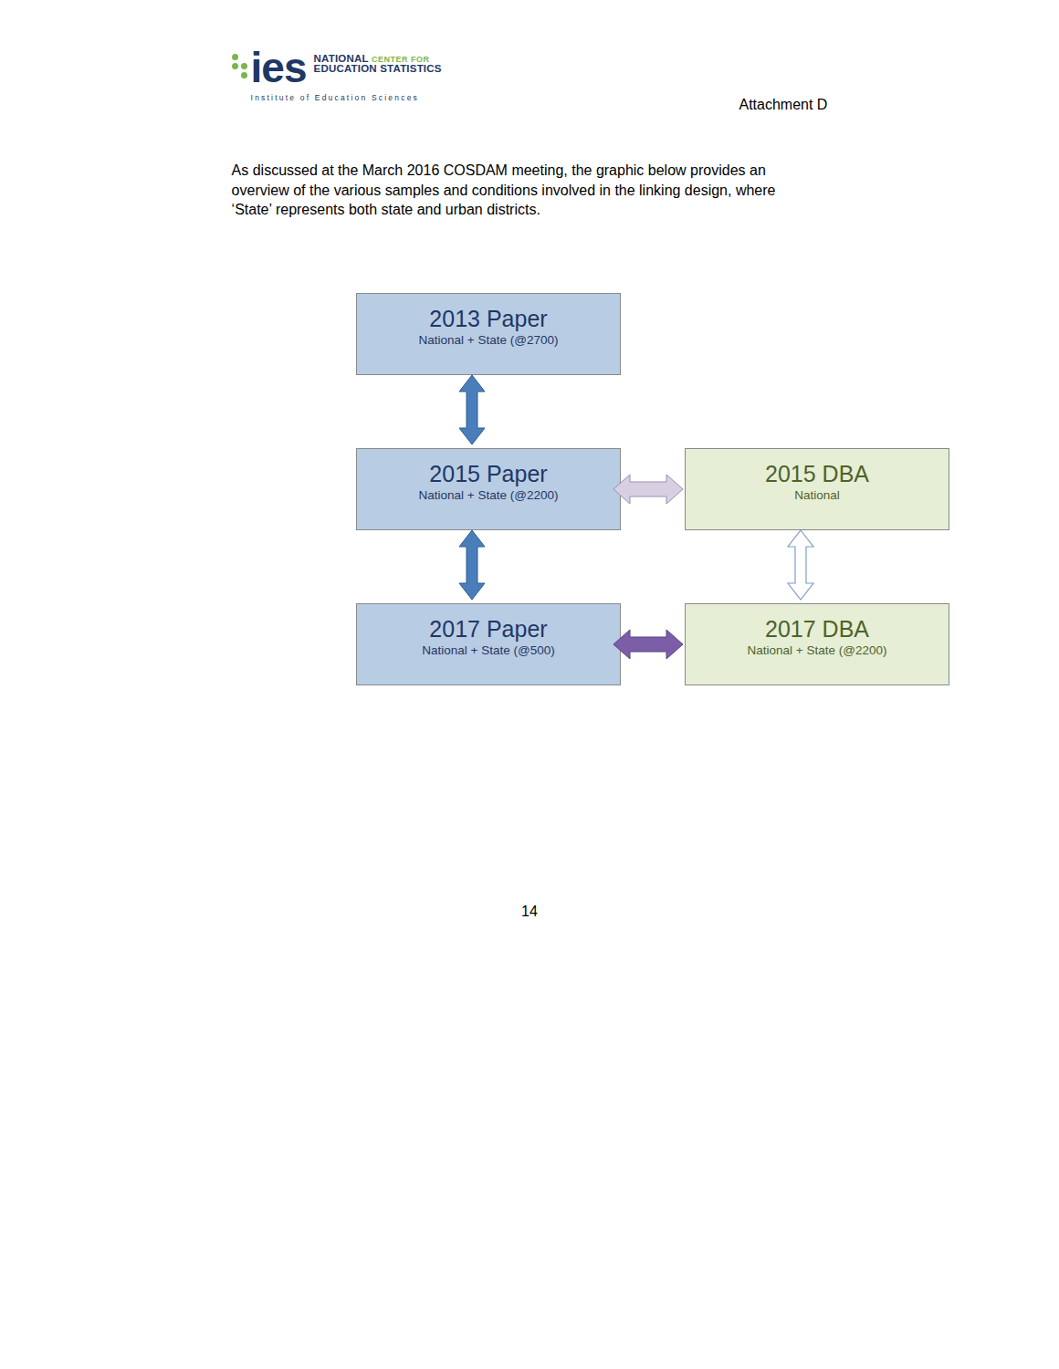ies
NATIONAL CENTER FOR
EDUCATION STATISTICS
Institute of Education Sciences
Attachment D
As discussed at the March 2016 COSDAM meeting, the graphic below provides an overview of the various samples and conditions involved in the linking design, where ‘State’ represents both state and urban districts.
2013 Paper
National + State (@2700)
2015 Paper
National + State (@2200)
2015 DBA
National
2017 Paper
National + State (@500)
2017 DBA
National + State (@2200)
14